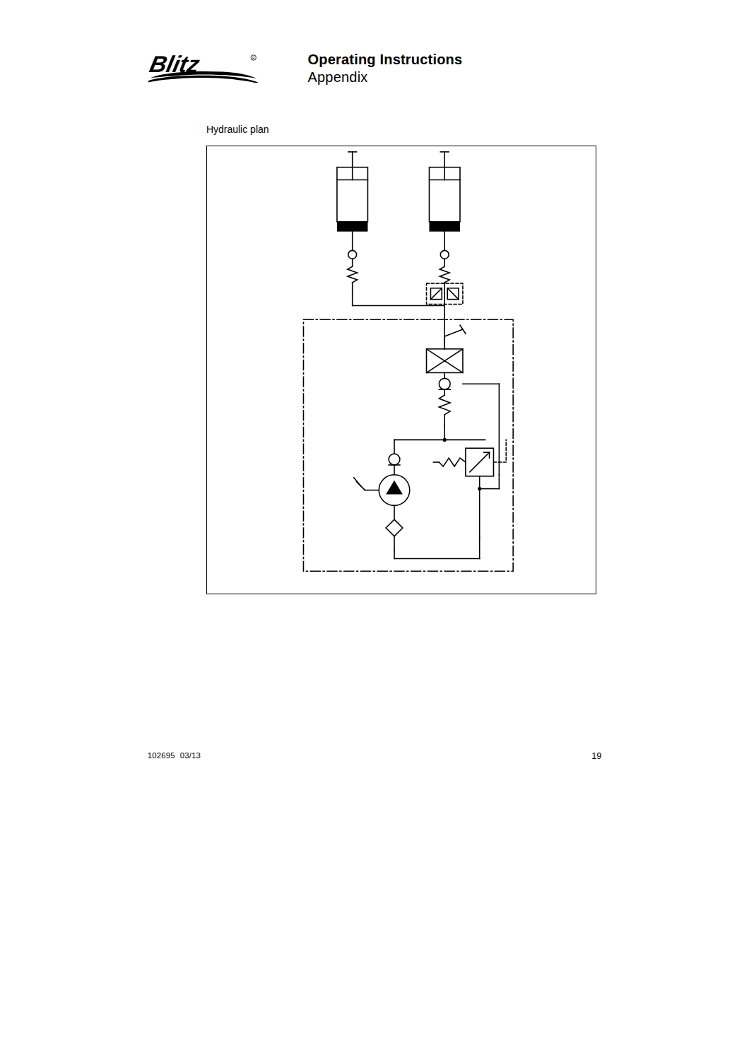Blitz R
Operating Instructions
Appendix
Hydraulic plan
102695 03/13
19